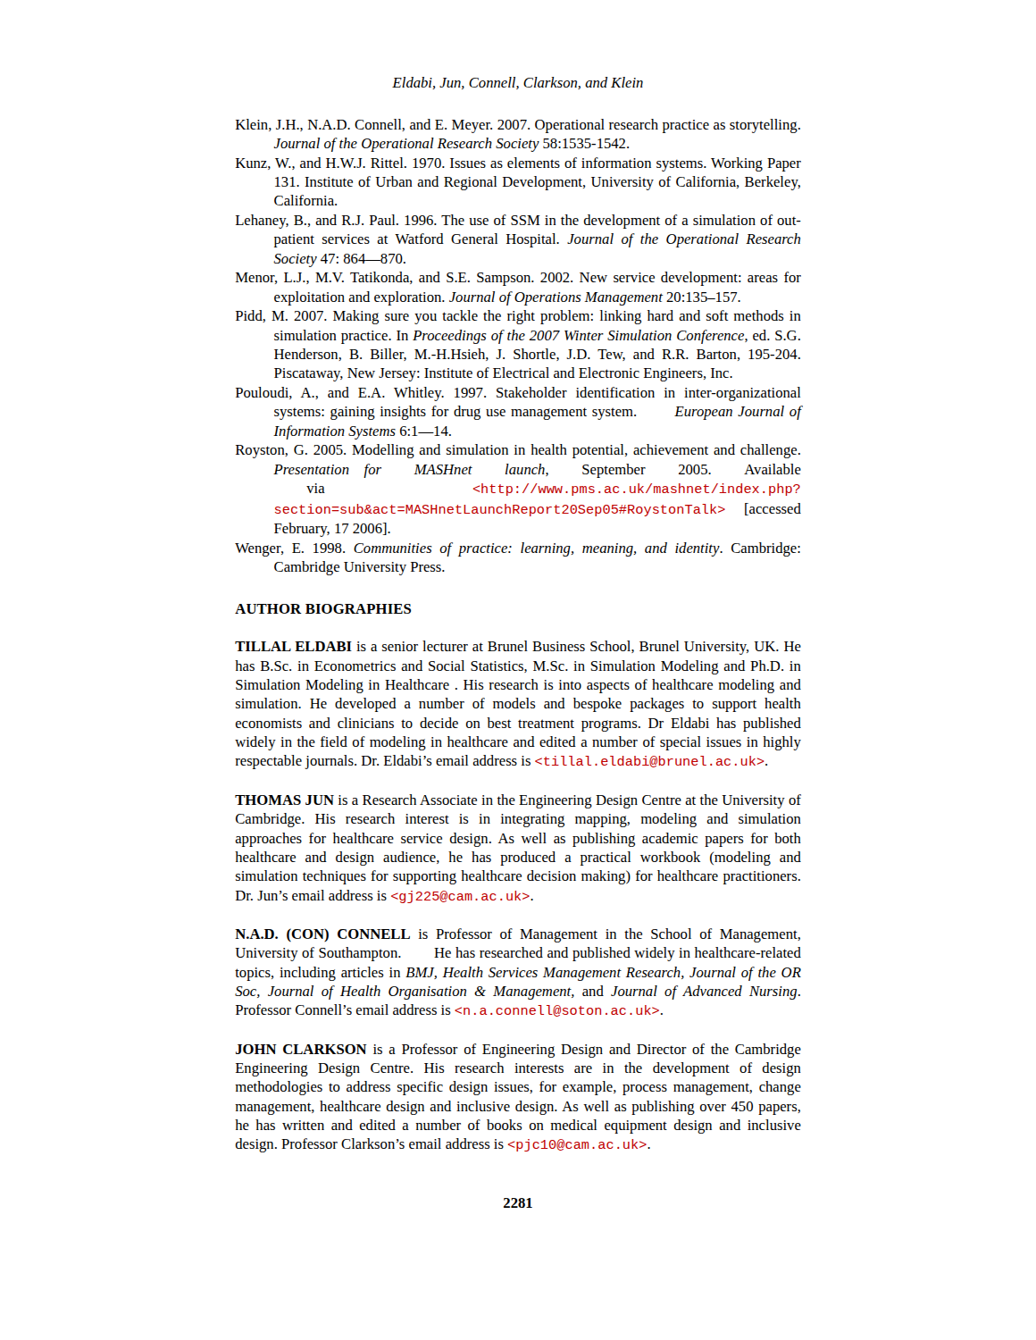Eldabi, Jun, Connell, Clarkson, and Klein
Klein, J.H., N.A.D. Connell, and E. Meyer. 2007. Operational research practice as storytelling. Journal of the Operational Research Society 58:1535-1542.
Kunz, W., and H.W.J. Rittel. 1970. Issues as elements of information systems. Working Paper 131. Institute of Urban and Regional Development, University of California, Berkeley, California.
Lehaney, B., and R.J. Paul. 1996. The use of SSM in the development of a simulation of out-patient services at Watford General Hospital. Journal of the Operational Research Society 47: 864—870.
Menor, L.J., M.V. Tatikonda, and S.E. Sampson. 2002. New service development: areas for exploitation and exploration. Journal of Operations Management 20:135–157.
Pidd, M. 2007. Making sure you tackle the right problem: linking hard and soft methods in simulation practice. In Proceedings of the 2007 Winter Simulation Conference, ed. S.G. Henderson, B. Biller, M.-H.Hsieh, J. Shortle, J.D. Tew, and R.R. Barton, 195-204. Piscataway, New Jersey: Institute of Electrical and Electronic Engineers, Inc.
Pouloudi, A., and E.A. Whitley. 1997. Stakeholder identification in inter-organizational systems: gaining insights for drug use management system. European Journal of Information Systems 6:1—14.
Royston, G. 2005. Modelling and simulation in health potential, achievement and challenge. Presentation for MASHnet launch, September 2005. Available via <http://www.pms.ac.uk/mashnet/index.php?section=sub&act=MASHnetLaunchReport20Sep05#RoystonTalk> [accessed February, 17 2006].
Wenger, E. 1998. Communities of practice: learning, meaning, and identity. Cambridge: Cambridge University Press.
AUTHOR BIOGRAPHIES
TILLAL ELDABI is a senior lecturer at Brunel Business School, Brunel University, UK. He has B.Sc. in Econometrics and Social Statistics, M.Sc. in Simulation Modeling and Ph.D. in Simulation Modeling in Healthcare . His research is into aspects of healthcare modeling and simulation. He developed a number of models and bespoke packages to support health economists and clinicians to decide on best treatment programs. Dr Eldabi has published widely in the field of modeling in healthcare and edited a number of special issues in highly respectable journals. Dr. Eldabi’s email address is <tillal.eldabi@brunel.ac.uk>.
THOMAS JUN is a Research Associate in the Engineering Design Centre at the University of Cambridge. His research interest is in integrating mapping, modeling and simulation approaches for healthcare service design. As well as publishing academic papers for both healthcare and design audience, he has produced a practical workbook (modeling and simulation techniques for supporting healthcare decision making) for healthcare practitioners. Dr. Jun’s email address is <gj225@cam.ac.uk>.
N.A.D. (CON) CONNELL is Professor of Management in the School of Management, University of Southampton. He has researched and published widely in healthcare-related topics, including articles in BMJ, Health Services Management Research, Journal of the OR Soc, Journal of Health Organisation & Management, and Journal of Advanced Nursing. Professor Connell’s email address is <n.a.connell@soton.ac.uk>.
JOHN CLARKSON is a Professor of Engineering Design and Director of the Cambridge Engineering Design Centre. His research interests are in the development of design methodologies to address specific design issues, for example, process management, change management, healthcare design and inclusive design. As well as publishing over 450 papers, he has written and edited a number of books on medical equipment design and inclusive design. Professor Clarkson’s email address is <pjc10@cam.ac.uk>.
2281